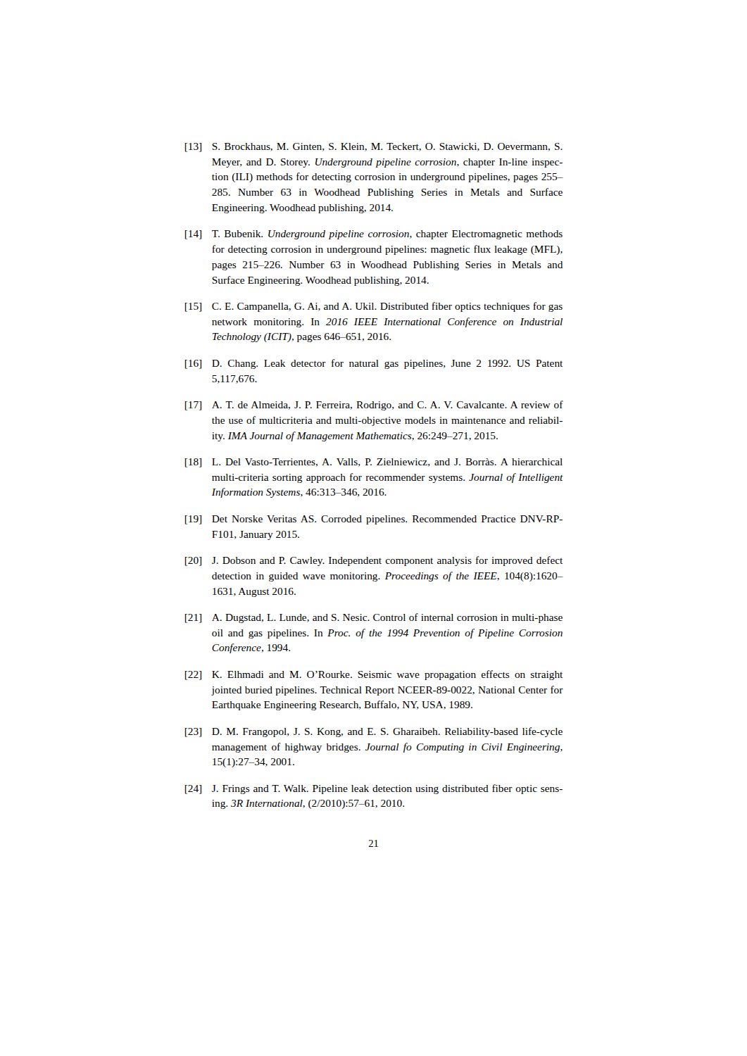[13] S. Brockhaus, M. Ginten, S. Klein, M. Teckert, O. Stawicki, D. Oevermann, S. Meyer, and D. Storey. Underground pipeline corrosion, chapter In-line inspection (ILI) methods for detecting corrosion in underground pipelines, pages 255–285. Number 63 in Woodhead Publishing Series in Metals and Surface Engineering. Woodhead publishing, 2014.
[14] T. Bubenik. Underground pipeline corrosion, chapter Electromagnetic methods for detecting corrosion in underground pipelines: magnetic flux leakage (MFL), pages 215–226. Number 63 in Woodhead Publishing Series in Metals and Surface Engineering. Woodhead publishing, 2014.
[15] C. E. Campanella, G. Ai, and A. Ukil. Distributed fiber optics techniques for gas network monitoring. In 2016 IEEE International Conference on Industrial Technology (ICIT), pages 646–651, 2016.
[16] D. Chang. Leak detector for natural gas pipelines, June 2 1992. US Patent 5,117,676.
[17] A. T. de Almeida, J. P. Ferreira, Rodrigo, and C. A. V. Cavalcante. A review of the use of multicriteria and multi-objective models in maintenance and reliability. IMA Journal of Management Mathematics, 26:249–271, 2015.
[18] L. Del Vasto-Terrientes, A. Valls, P. Zielniewicz, and J. Borràs. A hierarchical multi-criteria sorting approach for recommender systems. Journal of Intelligent Information Systems, 46:313–346, 2016.
[19] Det Norske Veritas AS. Corroded pipelines. Recommended Practice DNV-RP-F101, January 2015.
[20] J. Dobson and P. Cawley. Independent component analysis for improved defect detection in guided wave monitoring. Proceedings of the IEEE, 104(8):1620–1631, August 2016.
[21] A. Dugstad, L. Lunde, and S. Nesic. Control of internal corrosion in multi-phase oil and gas pipelines. In Proc. of the 1994 Prevention of Pipeline Corrosion Conference, 1994.
[22] K. Elhmadi and M. O’Rourke. Seismic wave propagation effects on straight jointed buried pipelines. Technical Report NCEER-89-0022, National Center for Earthquake Engineering Research, Buffalo, NY, USA, 1989.
[23] D. M. Frangopol, J. S. Kong, and E. S. Gharaibeh. Reliability-based life-cycle management of highway bridges. Journal fo Computing in Civil Engineering, 15(1):27–34, 2001.
[24] J. Frings and T. Walk. Pipeline leak detection using distributed fiber optic sensing. 3R International, (2/2010):57–61, 2010.
21